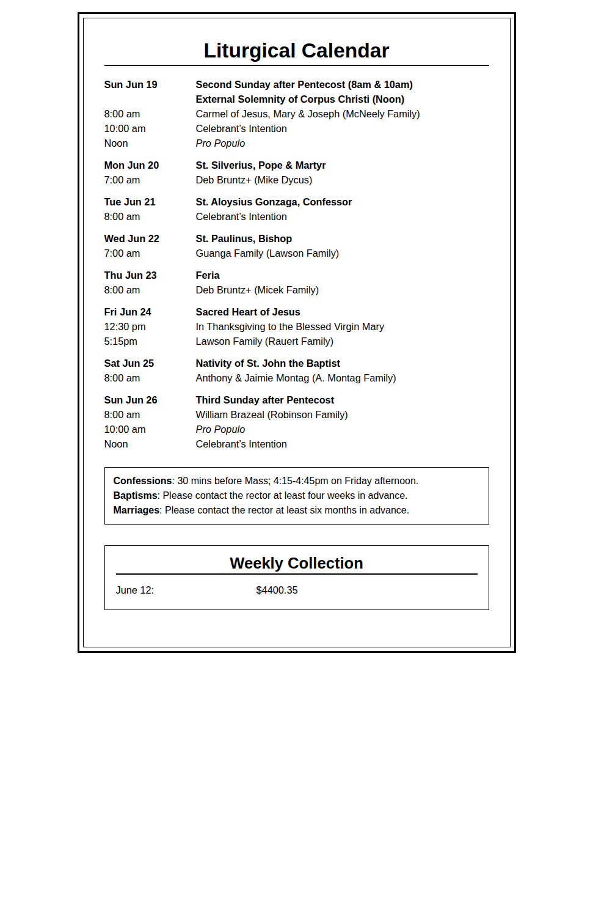Liturgical Calendar
| Sun Jun 19 | Second Sunday after Pentecost (8am & 10am) |
| | External Solemnity of Corpus Christi (Noon) |
| 8:00 am | Carmel of Jesus, Mary & Joseph (McNeely Family) |
| 10:00 am | Celebrant’s Intention |
| Noon | Pro Populo |
| Mon Jun 20 | St. Silverius, Pope & Martyr |
| 7:00 am | Deb Bruntz+ (Mike Dycus) |
| Tue Jun 21 | St. Aloysius Gonzaga, Confessor |
| 8:00 am | Celebrant’s Intention |
| Wed Jun 22 | St. Paulinus, Bishop |
| 7:00 am | Guanga Family (Lawson Family) |
| Thu Jun 23 | Feria |
| 8:00 am | Deb Bruntz+ (Micek Family) |
| Fri Jun 24 | Sacred Heart of Jesus |
| 12:30 pm | In Thanksgiving to the Blessed Virgin Mary |
| 5:15pm | Lawson Family (Rauert Family) |
| Sat Jun 25 | Nativity of St. John the Baptist |
| 8:00 am | Anthony & Jaimie Montag (A. Montag Family) |
| Sun Jun 26 | Third Sunday after Pentecost |
| 8:00 am | William Brazeal (Robinson Family) |
| 10:00 am | Pro Populo |
| Noon | Celebrant’s Intention |
Confessions: 30 mins before Mass; 4:15-4:45pm on Friday afternoon.
Baptisms: Please contact the rector at least four weeks in advance.
Marriages: Please contact the rector at least six months in advance.
Weekly Collection
June 12:
$4400.35